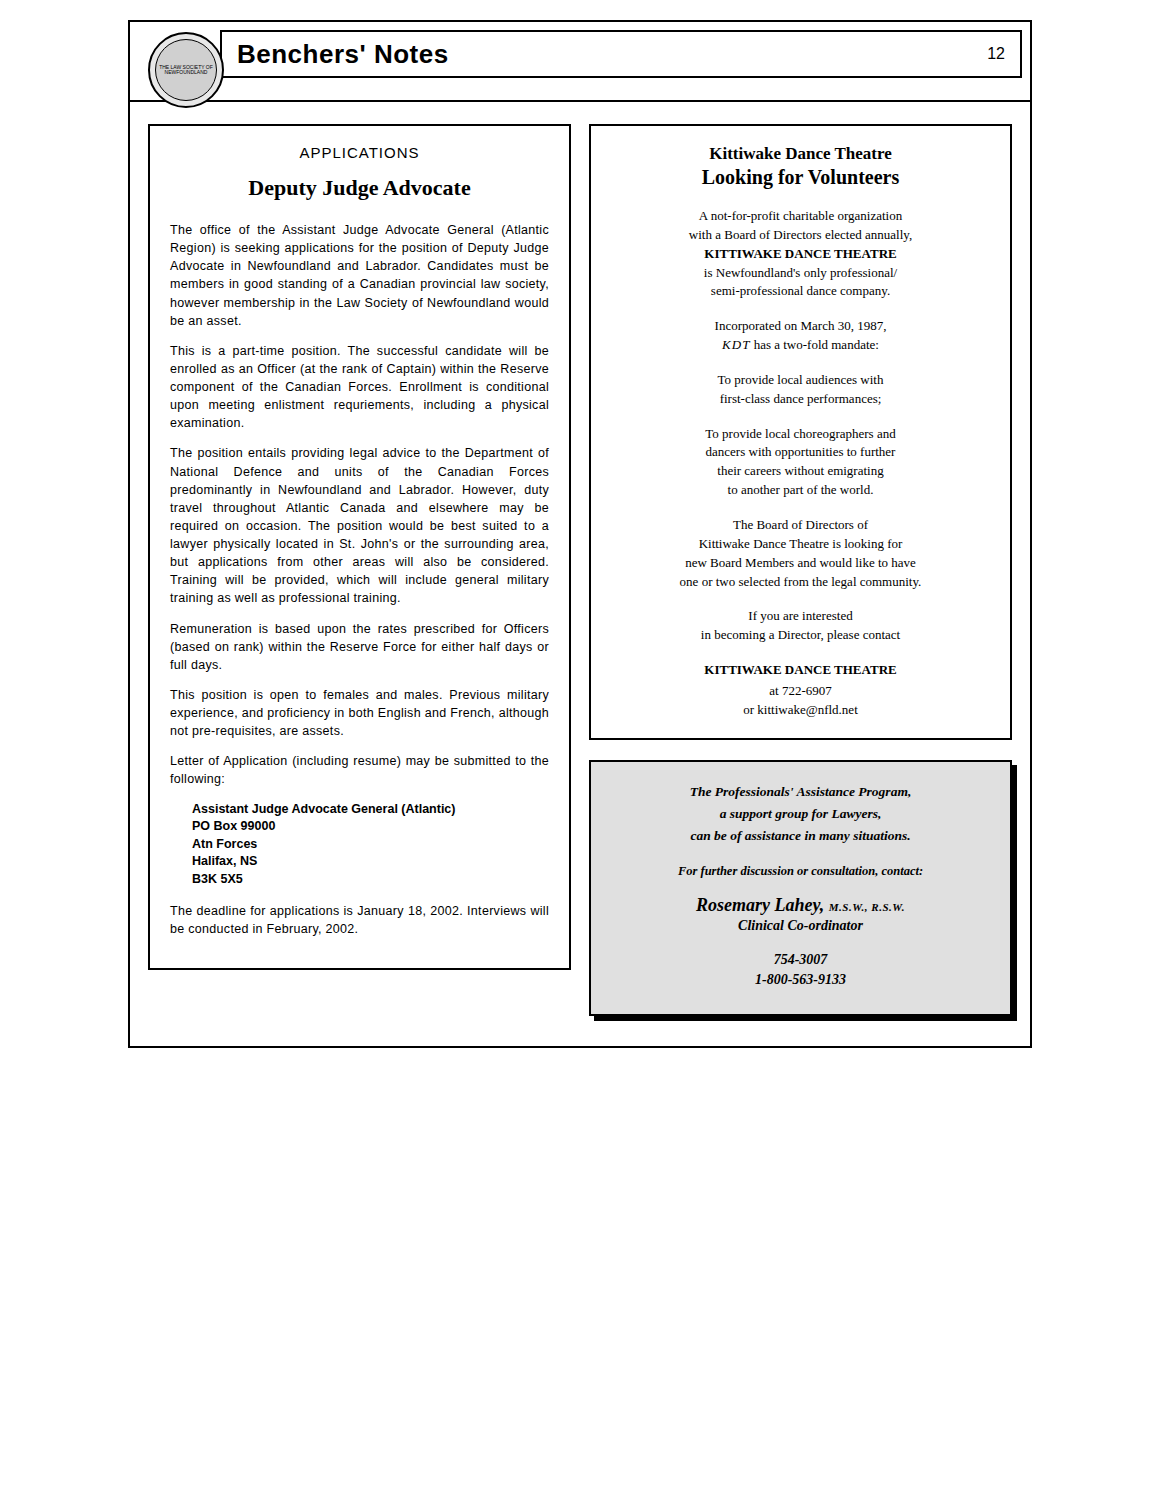THE LAW SOCIETY OF NEWFOUNDLAND
Benchers' Notes 12
APPLICATIONS
Deputy Judge Advocate
The office of the Assistant Judge Advocate General (Atlantic Region) is seeking applications for the position of Deputy Judge Advocate in Newfoundland and Labrador. Candidates must be members in good standing of a Canadian provincial law society, however membership in the Law Society of Newfoundland would be an asset.
This is a part-time position. The successful candidate will be enrolled as an Officer (at the rank of Captain) within the Reserve component of the Canadian Forces. Enrollment is conditional upon meeting enlistment requriements, including a physical examination.
The position entails providing legal advice to the Department of National Defence and units of the Canadian Forces predominantly in Newfoundland and Labrador. However, duty travel throughout Atlantic Canada and elsewhere may be required on occasion. The position would be best suited to a lawyer physically located in St. John's or the surrounding area, but applications from other areas will also be considered. Training will be provided, which will include general military training as well as professional training.
Remuneration is based upon the rates prescribed for Officers (based on rank) within the Reserve Force for either half days or full days.
This position is open to females and males. Previous military experience, and proficiency in both English and French, although not pre-requisites, are assets.
Letter of Application (including resume) may be submitted to the following:
Assistant Judge Advocate General (Atlantic)
PO Box 99000
Atn Forces
Halifax, NS
B3K 5X5
The deadline for applications is January 18, 2002. Interviews will be conducted in February, 2002.
Kittiwake Dance Theatre
Looking for Volunteers
A not-for-profit charitable organization
with a Board of Directors elected annually,
KITTIWAKE DANCE THEATRE
is Newfoundland's only professional/
semi-professional dance company.
Incorporated on March 30, 1987,
KDT has a two-fold mandate:
To provide local audiences with
first-class dance performances;
To provide local choreographers and
dancers with opportunities to further
their careers without emigrating
to another part of the world.
The Board of Directors of
Kittiwake Dance Theatre is looking for
new Board Members and would like to have
one or two selected from the legal community.
If you are interested
in becoming a Director, please contact
KITTIWAKE DANCE THEATRE
at 722-6907
or kittiwake@nfld.net
The Professionals' Assistance Program,
a support group for Lawyers,
can be of assistance in many situations.
For further discussion or consultation, contact:
Rosemary Lahey, M.S.W., R.S.W.
Clinical Co-ordinator
754-3007
1-800-563-9133